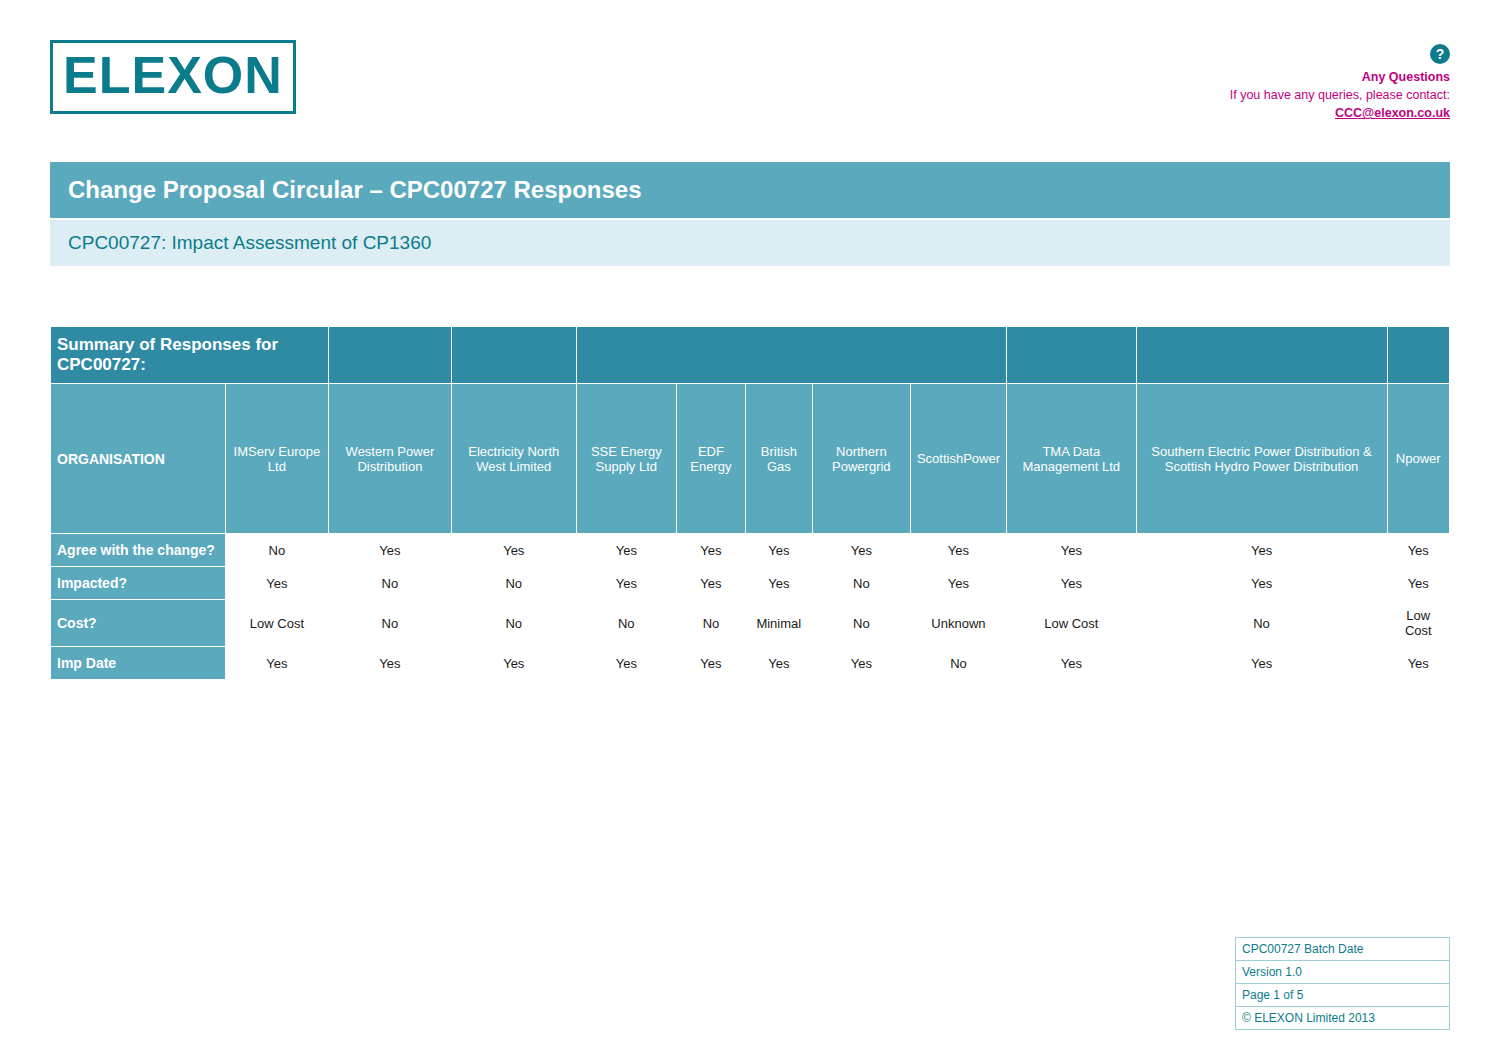ELEXON
?
Any Questions
If you have any queries, please contact:
CCC@elexon.co.uk
Change Proposal Circular – CPC00727 Responses
CPC00727: Impact Assessment of CP1360
| Summary of Responses for CPC00727: | | | | | | |
| --- | --- | --- | --- | --- | --- | --- |
| ORGANISATION | IMServ Europe Ltd | Western Power Distribution | Electricity North West Limited | SSE Energy Supply Ltd | EDF Energy | British Gas | Northern Powergrid | ScottishPower | TMA Data Management Ltd | Southern Electric Power Distribution & Scottish Hydro Power Distribution | Npower |
| Agree with the change? | No | Yes | Yes | Yes | Yes | Yes | Yes | Yes | Yes | Yes | Yes |
| Impacted? | Yes | No | No | Yes | Yes | Yes | No | Yes | Yes | Yes | Yes |
| Cost? | Low Cost | No | No | No | No | Minimal | No | Unknown | Low Cost | No | Low Cost |
| Imp Date | Yes | Yes | Yes | Yes | Yes | Yes | Yes | No | Yes | Yes | Yes |
CPC00727 Batch Date
Version 1.0
Page 1 of 5
© ELEXON Limited 2013